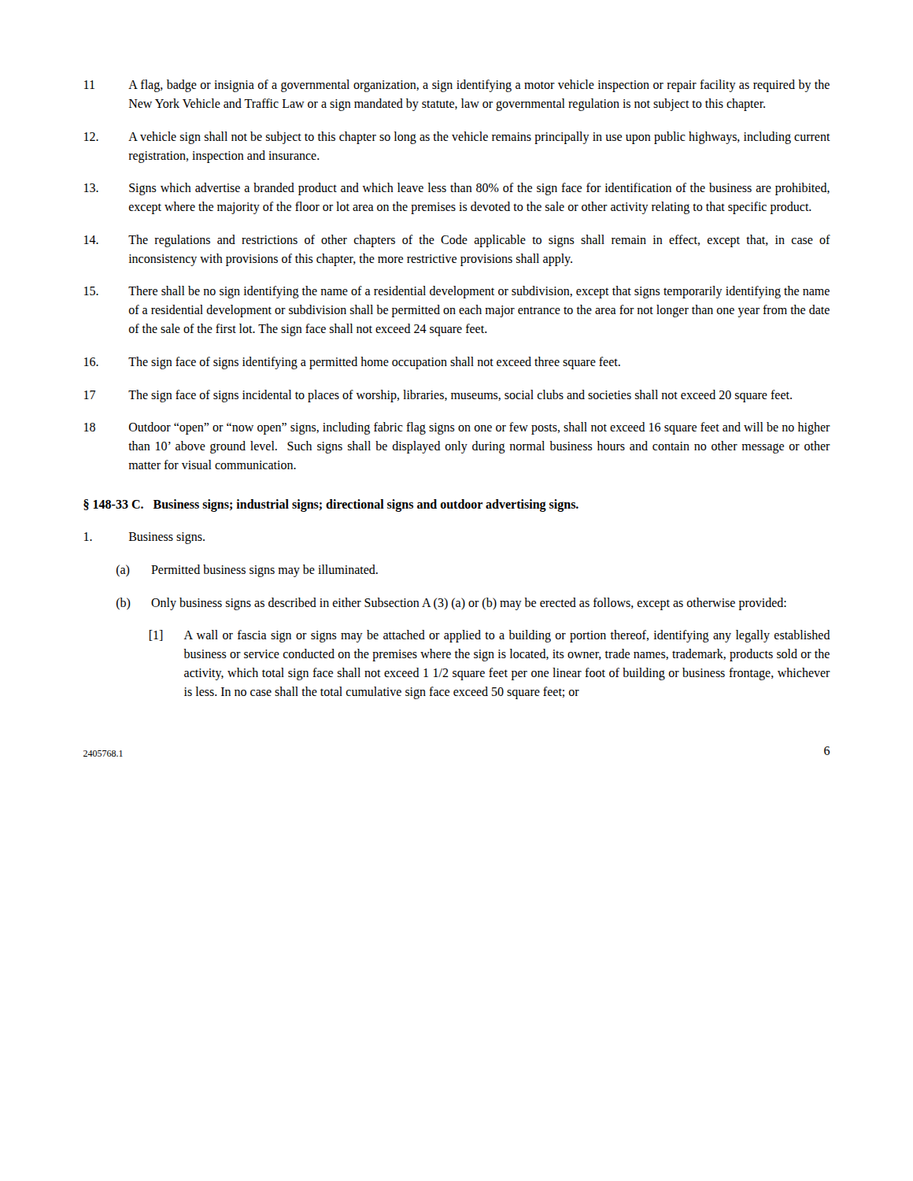11
A flag, badge or insignia of a governmental organization, a sign identifying a motor vehicle inspection or repair facility as required by the New York Vehicle and Traffic Law or a sign mandated by statute, law or governmental regulation is not subject to this chapter.
12.
A vehicle sign shall not be subject to this chapter so long as the vehicle remains principally in use upon public highways, including current registration, inspection and insurance.
13.
Signs which advertise a branded product and which leave less than 80% of the sign face for identification of the business are prohibited, except where the majority of the floor or lot area on the premises is devoted to the sale or other activity relating to that specific product.
14.
The regulations and restrictions of other chapters of the Code applicable to signs shall remain in effect, except that, in case of inconsistency with provisions of this chapter, the more restrictive provisions shall apply.
15.
There shall be no sign identifying the name of a residential development or subdivision, except that signs temporarily identifying the name of a residential development or subdivision shall be permitted on each major entrance to the area for not longer than one year from the date of the sale of the first lot. The sign face shall not exceed 24 square feet.
16.
The sign face of signs identifying a permitted home occupation shall not exceed three square feet.
17
The sign face of signs incidental to places of worship, libraries, museums, social clubs and societies shall not exceed 20 square feet.
18
Outdoor “open” or “now open” signs, including fabric flag signs on one or few posts, shall not exceed 16 square feet and will be no higher than 10’ above ground level. Such signs shall be displayed only during normal business hours and contain no other message or other matter for visual communication.
§ 148-33 C. Business signs; industrial signs; directional signs and outdoor advertising signs.
1.
Business signs.
(a)
Permitted business signs may be illuminated.
(b)
Only business signs as described in either Subsection A (3) (a) or (b) may be erected as follows, except as otherwise provided:
[1]
A wall or fascia sign or signs may be attached or applied to a building or portion thereof, identifying any legally established business or service conducted on the premises where the sign is located, its owner, trade names, trademark, products sold or the activity, which total sign face shall not exceed 1 1/2 square feet per one linear foot of building or business frontage, whichever is less. In no case shall the total cumulative sign face exceed 50 square feet; or
2405768.1
6